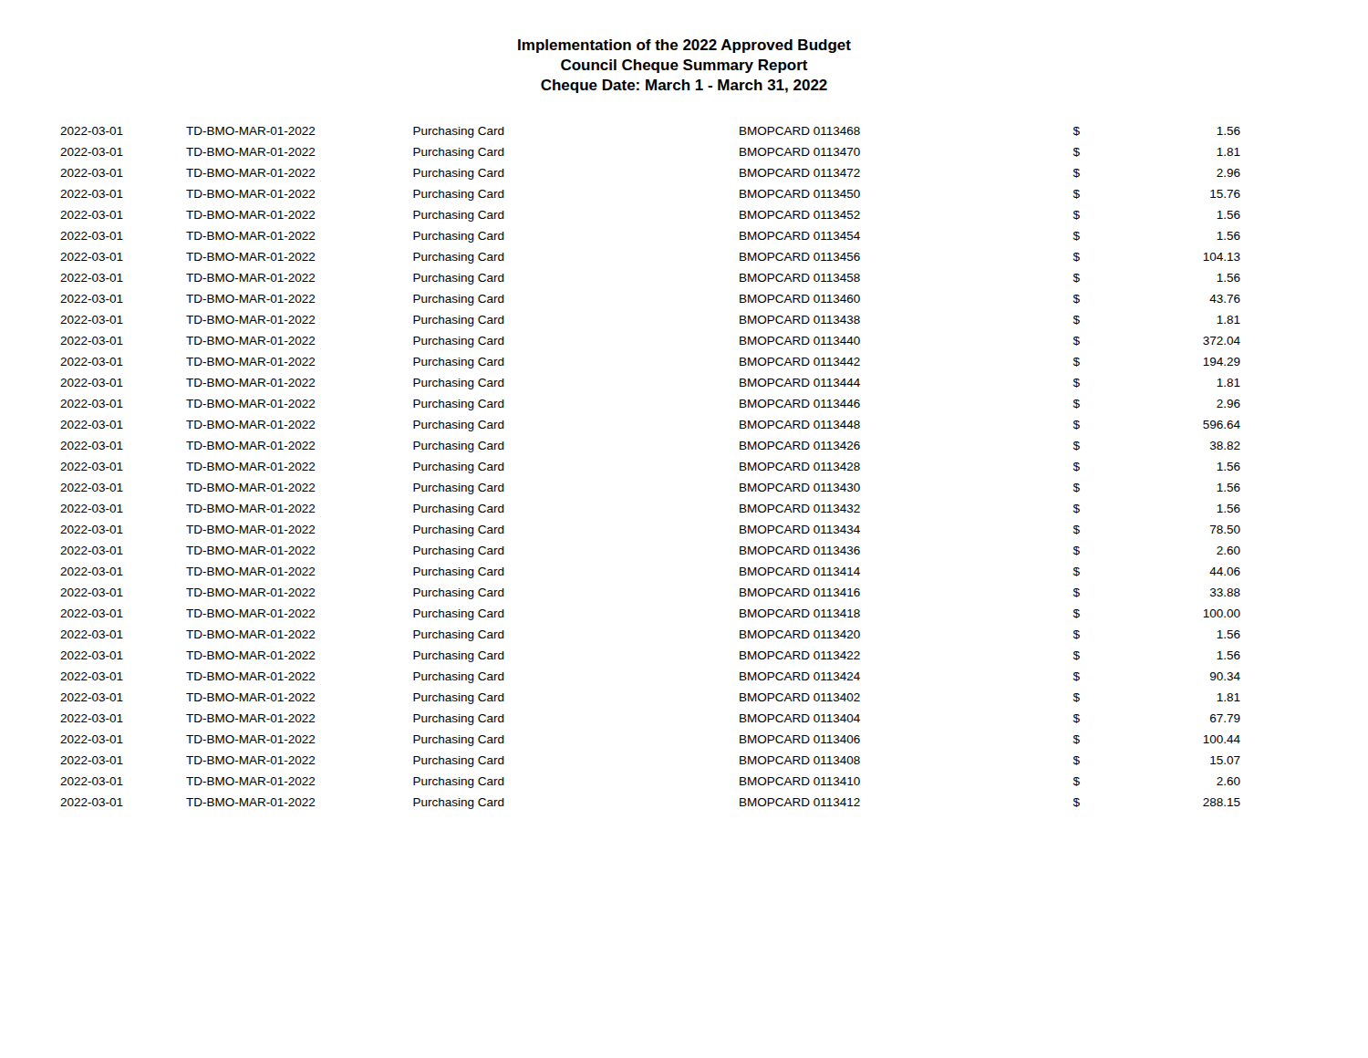Implementation of the 2022 Approved Budget
Council Cheque Summary Report
Cheque Date: March 1 - March 31, 2022
| 2022-03-01 | TD-BMO-MAR-01-2022 | Purchasing Card | BMOPCARD 0113468 | $ | 1.56 |
| 2022-03-01 | TD-BMO-MAR-01-2022 | Purchasing Card | BMOPCARD 0113470 | $ | 1.81 |
| 2022-03-01 | TD-BMO-MAR-01-2022 | Purchasing Card | BMOPCARD 0113472 | $ | 2.96 |
| 2022-03-01 | TD-BMO-MAR-01-2022 | Purchasing Card | BMOPCARD 0113450 | $ | 15.76 |
| 2022-03-01 | TD-BMO-MAR-01-2022 | Purchasing Card | BMOPCARD 0113452 | $ | 1.56 |
| 2022-03-01 | TD-BMO-MAR-01-2022 | Purchasing Card | BMOPCARD 0113454 | $ | 1.56 |
| 2022-03-01 | TD-BMO-MAR-01-2022 | Purchasing Card | BMOPCARD 0113456 | $ | 104.13 |
| 2022-03-01 | TD-BMO-MAR-01-2022 | Purchasing Card | BMOPCARD 0113458 | $ | 1.56 |
| 2022-03-01 | TD-BMO-MAR-01-2022 | Purchasing Card | BMOPCARD 0113460 | $ | 43.76 |
| 2022-03-01 | TD-BMO-MAR-01-2022 | Purchasing Card | BMOPCARD 0113438 | $ | 1.81 |
| 2022-03-01 | TD-BMO-MAR-01-2022 | Purchasing Card | BMOPCARD 0113440 | $ | 372.04 |
| 2022-03-01 | TD-BMO-MAR-01-2022 | Purchasing Card | BMOPCARD 0113442 | $ | 194.29 |
| 2022-03-01 | TD-BMO-MAR-01-2022 | Purchasing Card | BMOPCARD 0113444 | $ | 1.81 |
| 2022-03-01 | TD-BMO-MAR-01-2022 | Purchasing Card | BMOPCARD 0113446 | $ | 2.96 |
| 2022-03-01 | TD-BMO-MAR-01-2022 | Purchasing Card | BMOPCARD 0113448 | $ | 596.64 |
| 2022-03-01 | TD-BMO-MAR-01-2022 | Purchasing Card | BMOPCARD 0113426 | $ | 38.82 |
| 2022-03-01 | TD-BMO-MAR-01-2022 | Purchasing Card | BMOPCARD 0113428 | $ | 1.56 |
| 2022-03-01 | TD-BMO-MAR-01-2022 | Purchasing Card | BMOPCARD 0113430 | $ | 1.56 |
| 2022-03-01 | TD-BMO-MAR-01-2022 | Purchasing Card | BMOPCARD 0113432 | $ | 1.56 |
| 2022-03-01 | TD-BMO-MAR-01-2022 | Purchasing Card | BMOPCARD 0113434 | $ | 78.50 |
| 2022-03-01 | TD-BMO-MAR-01-2022 | Purchasing Card | BMOPCARD 0113436 | $ | 2.60 |
| 2022-03-01 | TD-BMO-MAR-01-2022 | Purchasing Card | BMOPCARD 0113414 | $ | 44.06 |
| 2022-03-01 | TD-BMO-MAR-01-2022 | Purchasing Card | BMOPCARD 0113416 | $ | 33.88 |
| 2022-03-01 | TD-BMO-MAR-01-2022 | Purchasing Card | BMOPCARD 0113418 | $ | 100.00 |
| 2022-03-01 | TD-BMO-MAR-01-2022 | Purchasing Card | BMOPCARD 0113420 | $ | 1.56 |
| 2022-03-01 | TD-BMO-MAR-01-2022 | Purchasing Card | BMOPCARD 0113422 | $ | 1.56 |
| 2022-03-01 | TD-BMO-MAR-01-2022 | Purchasing Card | BMOPCARD 0113424 | $ | 90.34 |
| 2022-03-01 | TD-BMO-MAR-01-2022 | Purchasing Card | BMOPCARD 0113402 | $ | 1.81 |
| 2022-03-01 | TD-BMO-MAR-01-2022 | Purchasing Card | BMOPCARD 0113404 | $ | 67.79 |
| 2022-03-01 | TD-BMO-MAR-01-2022 | Purchasing Card | BMOPCARD 0113406 | $ | 100.44 |
| 2022-03-01 | TD-BMO-MAR-01-2022 | Purchasing Card | BMOPCARD 0113408 | $ | 15.07 |
| 2022-03-01 | TD-BMO-MAR-01-2022 | Purchasing Card | BMOPCARD 0113410 | $ | 2.60 |
| 2022-03-01 | TD-BMO-MAR-01-2022 | Purchasing Card | BMOPCARD 0113412 | $ | 288.15 |